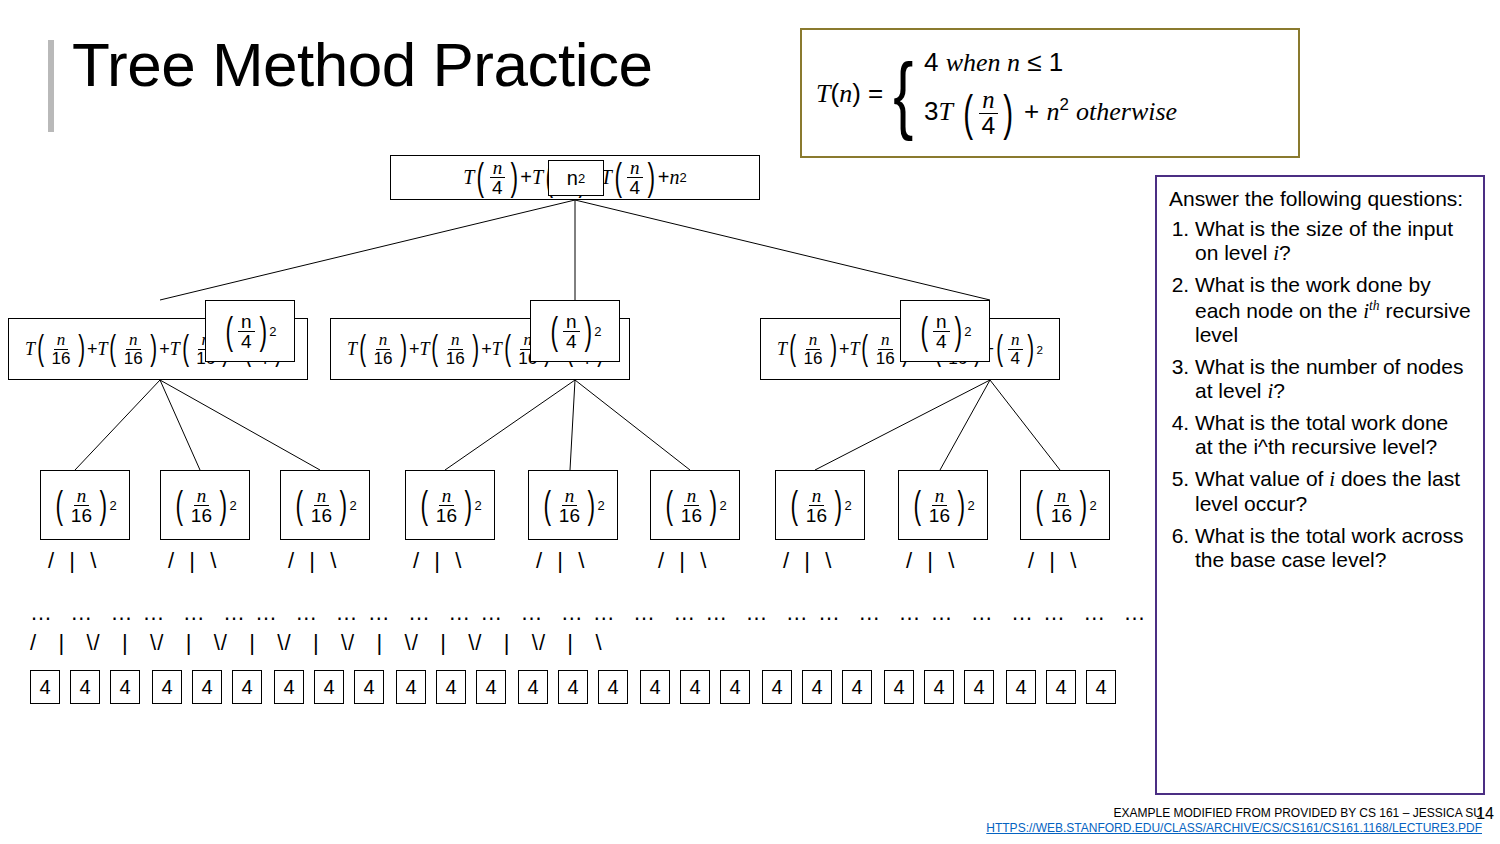Tree Method Practice
T(n) = {
4 when n ≤ 1
3T ( n 4 ) + n2 otherwise
Answer the following questions:
What is the size of the input on level i?
What is the work done by each node on the ith recursive level
What is the number of nodes at level i?
What is the total work done at the i^th recursive level?
What value of i does the last level occur?
What is the total work across the base case level?
T (n 4) + T (n 4) + T (n 4) + n2
n2
T(n 16) + T(n 16) + T(n 16) + (n 4)2
T(n 16) + T(n 16) + T(n 16) + (n 4)2
T(n 16) + T(n 16) + T(n 16) + (n 4)2
(n 4)2
(n 4)2
(n 4)2
(n 16)2
(n 16)2
(n 16)2
(n 16)2
(n 16)2
(n 16)2
(n 16)2
(n 16)2
(n 16)2
/ | \
/ | \
/ | \
/ | \
/ | \
/ | \
/ | \
/ | \
/ | \
… … … … … … … … … … … … … … … … … … … … … … … … … … … … … …
/ | \/ | \/ | \/ | \/ | \/ | \/ | \/ | \/ | \
4
4
4
4
4
4
4
4
4
4
4
4
4
4
4
4
4
4
4
4
4
4
4
4
4
4
4
EXAMPLE MODIFIED FROM PROVIDED BY CS 161 – JESSICA SU
HTTPS://WEB.STANFORD.EDU/CLASS/ARCHIVE/CS/CS161/CS161.1168/LECTURE3.PDF
14